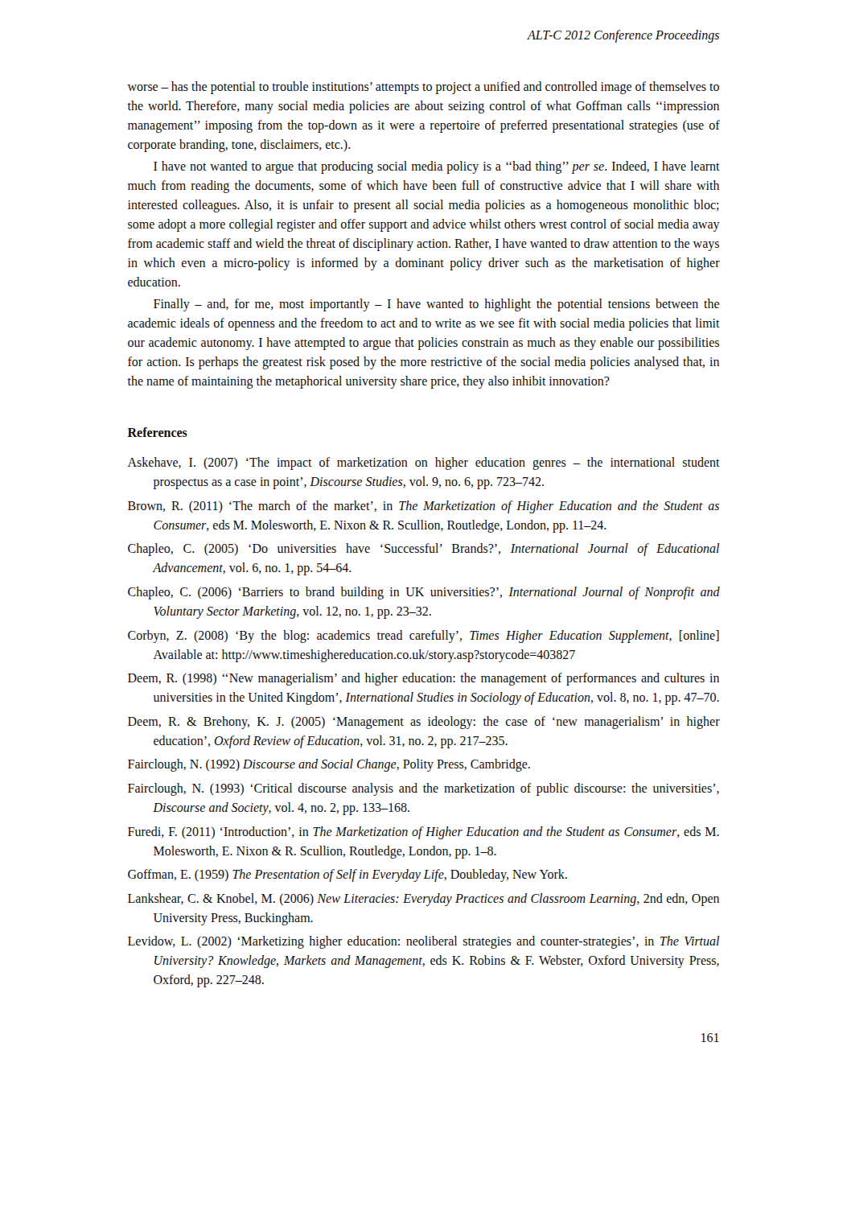ALT-C 2012 Conference Proceedings
worse – has the potential to trouble institutions’ attempts to project a unified and controlled image of themselves to the world. Therefore, many social media policies are about seizing control of what Goffman calls ‘‘impression management’’ imposing from the top-down as it were a repertoire of preferred presentational strategies (use of corporate branding, tone, disclaimers, etc.).
I have not wanted to argue that producing social media policy is a ‘‘bad thing’’ per se. Indeed, I have learnt much from reading the documents, some of which have been full of constructive advice that I will share with interested colleagues. Also, it is unfair to present all social media policies as a homogeneous monolithic bloc; some adopt a more collegial register and offer support and advice whilst others wrest control of social media away from academic staff and wield the threat of disciplinary action. Rather, I have wanted to draw attention to the ways in which even a micro-policy is informed by a dominant policy driver such as the marketisation of higher education.
Finally – and, for me, most importantly – I have wanted to highlight the potential tensions between the academic ideals of openness and the freedom to act and to write as we see fit with social media policies that limit our academic autonomy. I have attempted to argue that policies constrain as much as they enable our possibilities for action. Is perhaps the greatest risk posed by the more restrictive of the social media policies analysed that, in the name of maintaining the metaphorical university share price, they also inhibit innovation?
References
Askehave, I. (2007) ‘The impact of marketization on higher education genres – the international student prospectus as a case in point’, Discourse Studies, vol. 9, no. 6, pp. 723–742.
Brown, R. (2011) ‘The march of the market’, in The Marketization of Higher Education and the Student as Consumer, eds M. Molesworth, E. Nixon & R. Scullion, Routledge, London, pp. 11–24.
Chapleo, C. (2005) ‘Do universities have ‘Successful’ Brands?’, International Journal of Educational Advancement, vol. 6, no. 1, pp. 54–64.
Chapleo, C. (2006) ‘Barriers to brand building in UK universities?’, International Journal of Nonprofit and Voluntary Sector Marketing, vol. 12, no. 1, pp. 23–32.
Corbyn, Z. (2008) ‘By the blog: academics tread carefully’, Times Higher Education Supplement, [online] Available at: http://www.timeshighereducation.co.uk/story.asp?storycode=403827
Deem, R. (1998) ‘‘New managerialism’ and higher education: the management of performances and cultures in universities in the United Kingdom’, International Studies in Sociology of Education, vol. 8, no. 1, pp. 47–70.
Deem, R. & Brehony, K. J. (2005) ‘Management as ideology: the case of ‘new managerialism’ in higher education’, Oxford Review of Education, vol. 31, no. 2, pp. 217–235.
Fairclough, N. (1992) Discourse and Social Change, Polity Press, Cambridge.
Fairclough, N. (1993) ‘Critical discourse analysis and the marketization of public discourse: the universities’, Discourse and Society, vol. 4, no. 2, pp. 133–168.
Furedi, F. (2011) ‘Introduction’, in The Marketization of Higher Education and the Student as Consumer, eds M. Molesworth, E. Nixon & R. Scullion, Routledge, London, pp. 1–8.
Goffman, E. (1959) The Presentation of Self in Everyday Life, Doubleday, New York.
Lankshear, C. & Knobel, M. (2006) New Literacies: Everyday Practices and Classroom Learning, 2nd edn, Open University Press, Buckingham.
Levidow, L. (2002) ‘Marketizing higher education: neoliberal strategies and counter-strategies’, in The Virtual University? Knowledge, Markets and Management, eds K. Robins & F. Webster, Oxford University Press, Oxford, pp. 227–248.
161